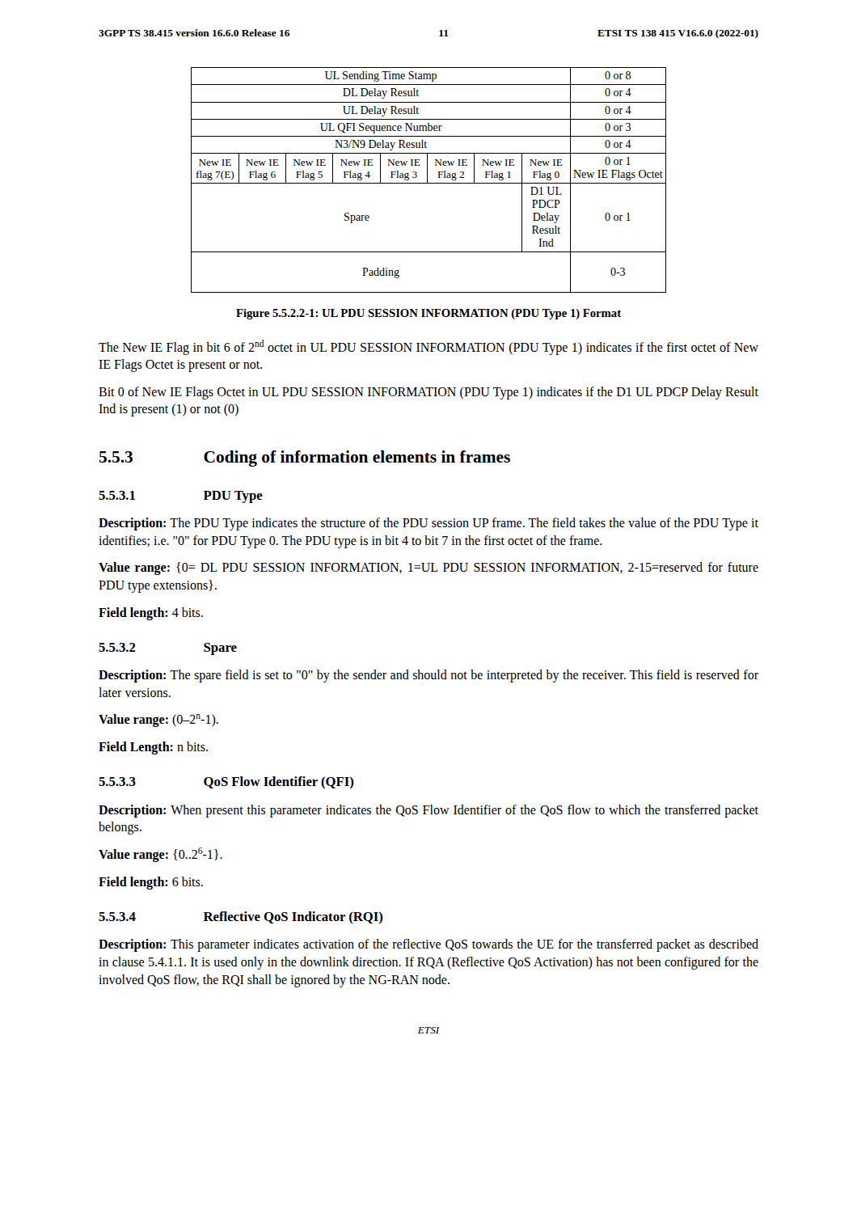3GPP TS 38.415 version 16.6.0 Release 16
11
ETSI TS 138 415 V16.6.0 (2022-01)
| UL Sending Time Stamp | 0 or 8 |
| DL Delay Result | 0 or 4 |
| UL Delay Result | 0 or 4 |
| UL QFI Sequence Number | 0 or 3 |
| N3/N9 Delay Result | 0 or 4 |
| New IE flag 7(E) | New IE Flag 6 | New IE Flag 5 | New IE Flag 4 | New IE Flag 3 | New IE Flag 2 | New IE Flag 1 | New IE Flag 0 | 0 or 1 New IE Flags Octet |
| Spare | D1 UL PDCP Delay Result Ind | 0 or 1 |
| Padding | 0-3 |
Figure 5.5.2.2-1: UL PDU SESSION INFORMATION (PDU Type 1) Format
The New IE Flag in bit 6 of 2nd octet in UL PDU SESSION INFORMATION (PDU Type 1) indicates if the first octet of New IE Flags Octet is present or not.
Bit 0 of New IE Flags Octet in UL PDU SESSION INFORMATION (PDU Type 1) indicates if the D1 UL PDCP Delay Result Ind is present (1) or not (0)
5.5.3 Coding of information elements in frames
5.5.3.1 PDU Type
Description: The PDU Type indicates the structure of the PDU session UP frame. The field takes the value of the PDU Type it identifies; i.e. "0" for PDU Type 0. The PDU type is in bit 4 to bit 7 in the first octet of the frame.
Value range: {0= DL PDU SESSION INFORMATION, 1=UL PDU SESSION INFORMATION, 2-15=reserved for future PDU type extensions}.
Field length: 4 bits.
5.5.3.2 Spare
Description: The spare field is set to "0" by the sender and should not be interpreted by the receiver. This field is reserved for later versions.
Value range: (0–2n-1).
Field Length: n bits.
5.5.3.3 QoS Flow Identifier (QFI)
Description: When present this parameter indicates the QoS Flow Identifier of the QoS flow to which the transferred packet belongs.
Value range: {0..26-1}.
Field length: 6 bits.
5.5.3.4 Reflective QoS Indicator (RQI)
Description: This parameter indicates activation of the reflective QoS towards the UE for the transferred packet as described in clause 5.4.1.1. It is used only in the downlink direction. If RQA (Reflective QoS Activation) has not been configured for the involved QoS flow, the RQI shall be ignored by the NG-RAN node.
ETSI